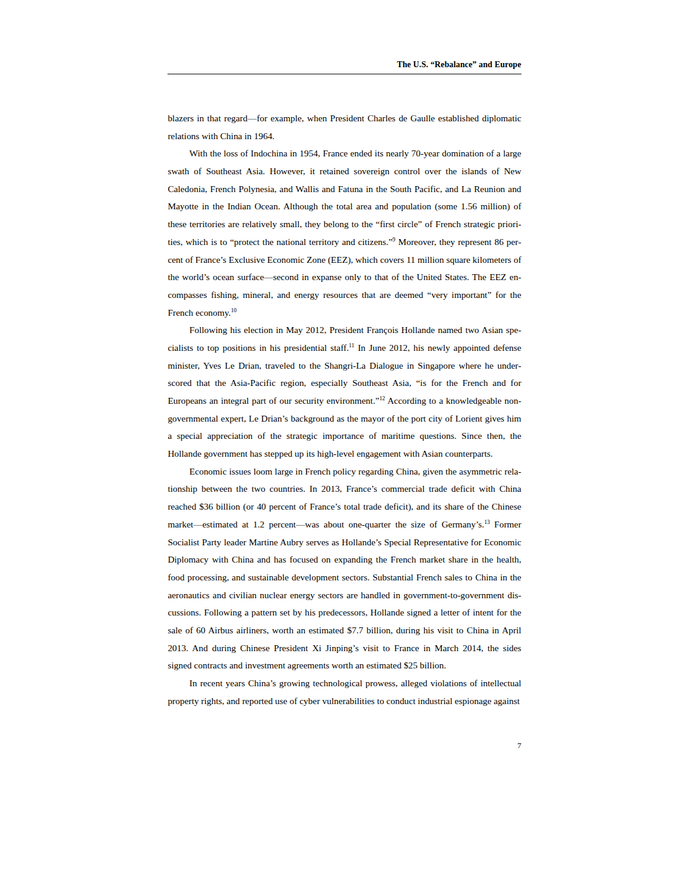The U.S. “Rebalance” and Europe
blazers in that regard—for example, when President Charles de Gaulle established diplomatic relations with China in 1964.
With the loss of Indochina in 1954, France ended its nearly 70-year domination of a large swath of Southeast Asia. However, it retained sovereign control over the islands of New Caledonia, French Polynesia, and Wallis and Fatuna in the South Pacific, and La Reunion and Mayotte in the Indian Ocean. Although the total area and population (some 1.56 million) of these territories are relatively small, they belong to the “first circle” of French strategic priorities, which is to “protect the national territory and citizens.”9 Moreover, they represent 86 percent of France’s Exclusive Economic Zone (EEZ), which covers 11 million square kilometers of the world’s ocean surface—second in expanse only to that of the United States. The EEZ encompasses fishing, mineral, and energy resources that are deemed “very important” for the French economy.10
Following his election in May 2012, President François Hollande named two Asian specialists to top positions in his presidential staff.11 In June 2012, his newly appointed defense minister, Yves Le Drian, traveled to the Shangri-La Dialogue in Singapore where he underscored that the Asia-Pacific region, especially Southeast Asia, “is for the French and for Europeans an integral part of our security environment.”12 According to a knowledgeable nongovernmental expert, Le Drian’s background as the mayor of the port city of Lorient gives him a special appreciation of the strategic importance of maritime questions. Since then, the Hollande government has stepped up its high-level engagement with Asian counterparts.
Economic issues loom large in French policy regarding China, given the asymmetric relationship between the two countries. In 2013, France’s commercial trade deficit with China reached $36 billion (or 40 percent of France’s total trade deficit), and its share of the Chinese market—estimated at 1.2 percent—was about one-quarter the size of Germany’s.13 Former Socialist Party leader Martine Aubry serves as Hollande’s Special Representative for Economic Diplomacy with China and has focused on expanding the French market share in the health, food processing, and sustainable development sectors. Substantial French sales to China in the aeronautics and civilian nuclear energy sectors are handled in government-to-government discussions. Following a pattern set by his predecessors, Hollande signed a letter of intent for the sale of 60 Airbus airliners, worth an estimated $7.7 billion, during his visit to China in April 2013. And during Chinese President Xi Jinping’s visit to France in March 2014, the sides signed contracts and investment agreements worth an estimated $25 billion.
In recent years China’s growing technological prowess, alleged violations of intellectual property rights, and reported use of cyber vulnerabilities to conduct industrial espionage against
7